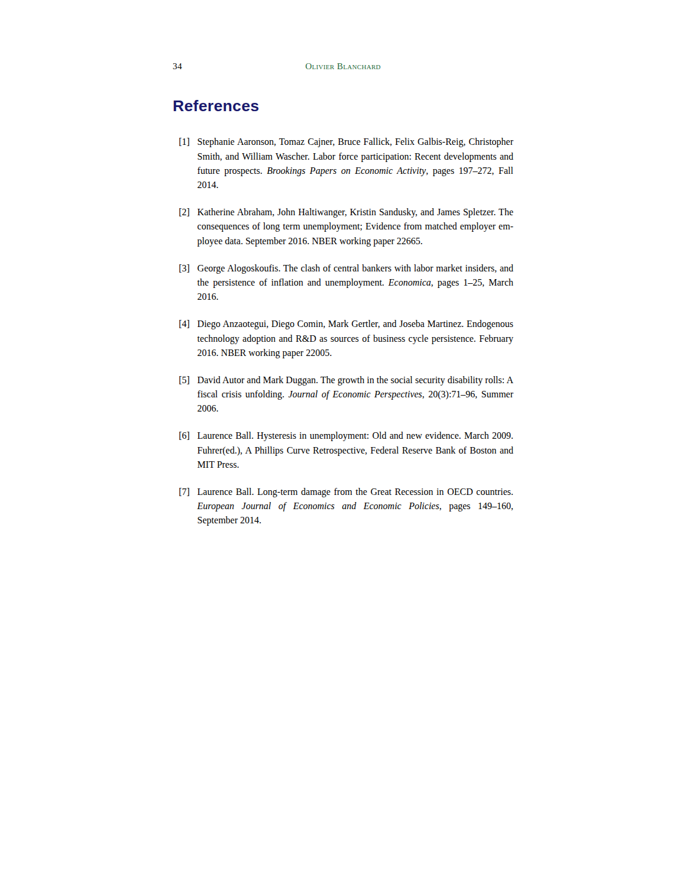34 Olivier Blanchard
References
Stephanie Aaronson, Tomaz Cajner, Bruce Fallick, Felix Galbis-Reig, Christopher Smith, and William Wascher. Labor force participation: Recent developments and future prospects. Brookings Papers on Economic Activity, pages 197–272, Fall 2014.
Katherine Abraham, John Haltiwanger, Kristin Sandusky, and James Spletzer. The consequences of long term unemployment; Evidence from matched employer employee data. September 2016. NBER working paper 22665.
George Alogoskoufis. The clash of central bankers with labor market insiders, and the persistence of inflation and unemployment. Economica, pages 1–25, March 2016.
Diego Anzaotegui, Diego Comin, Mark Gertler, and Joseba Martinez. Endogenous technology adoption and R&D as sources of business cycle persistence. February 2016. NBER working paper 22005.
David Autor and Mark Duggan. The growth in the social security disability rolls: A fiscal crisis unfolding. Journal of Economic Perspectives, 20(3):71–96, Summer 2006.
Laurence Ball. Hysteresis in unemployment: Old and new evidence. March 2009. Fuhrer(ed.), A Phillips Curve Retrospective, Federal Reserve Bank of Boston and MIT Press.
Laurence Ball. Long-term damage from the Great Recession in OECD countries. European Journal of Economics and Economic Policies, pages 149–160, September 2014.